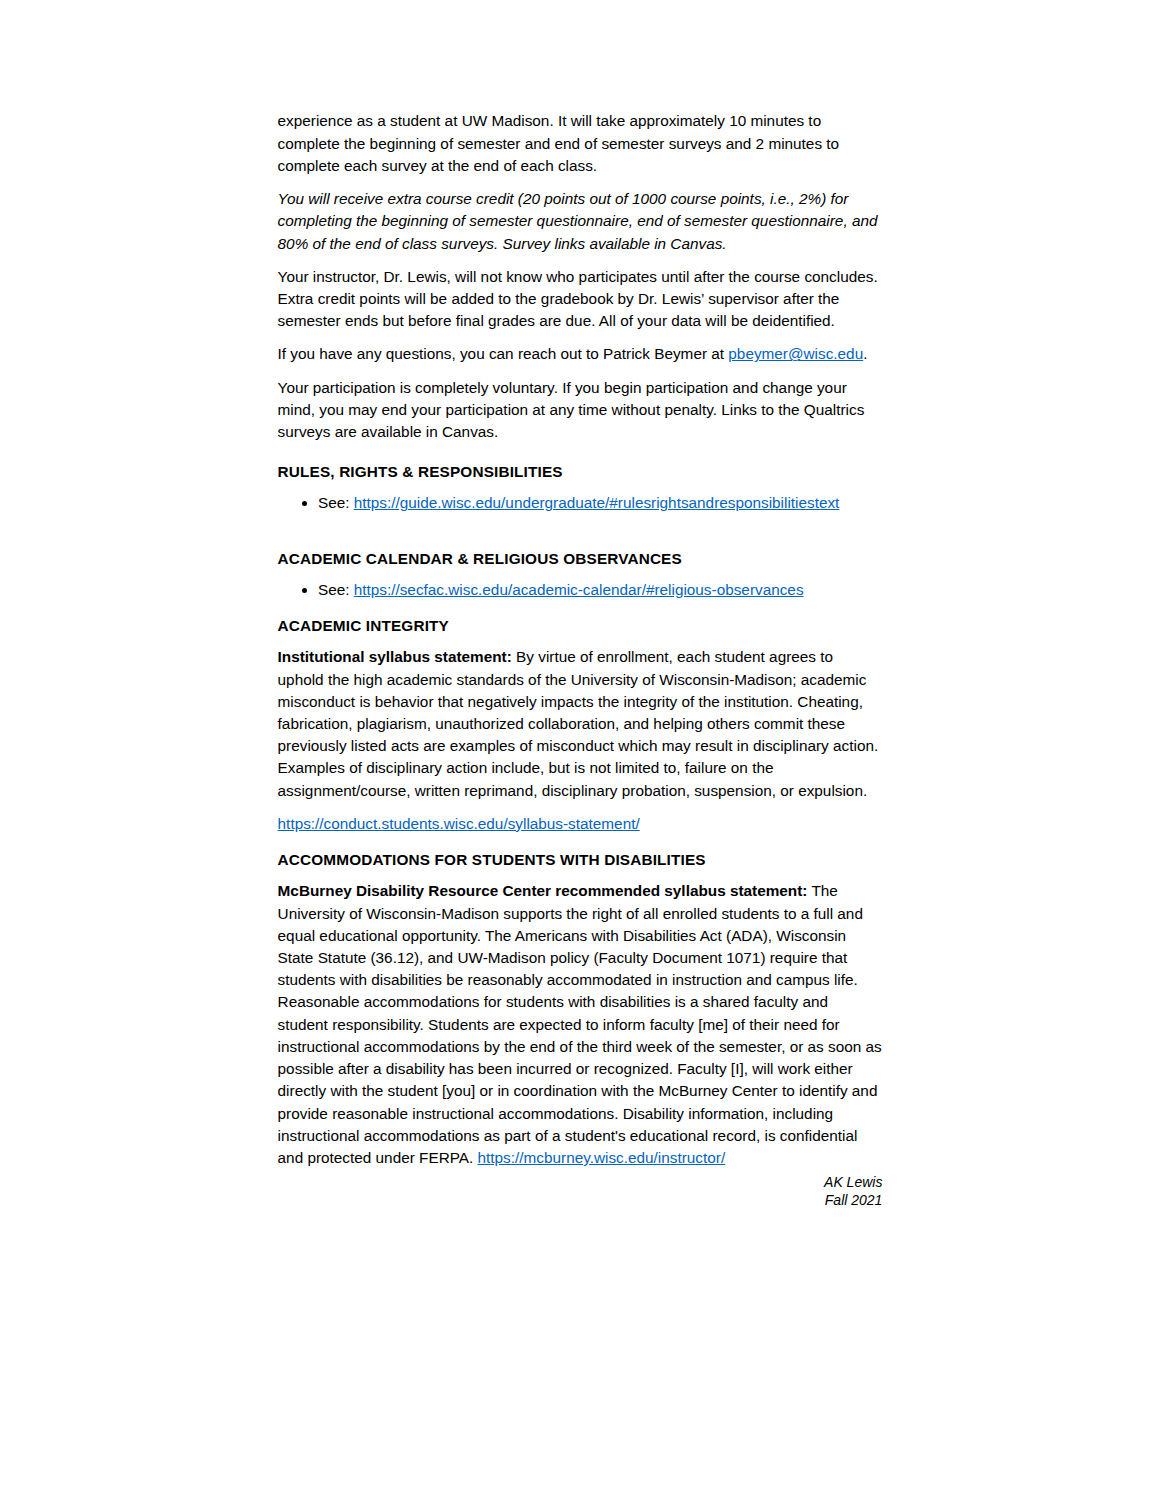experience as a student at UW Madison. It will take approximately 10 minutes to complete the beginning of semester and end of semester surveys and 2 minutes to complete each survey at the end of each class.
You will receive extra course credit (20 points out of 1000 course points, i.e., 2%) for completing the beginning of semester questionnaire, end of semester questionnaire, and 80% of the end of class surveys. Survey links available in Canvas.
Your instructor, Dr. Lewis, will not know who participates until after the course concludes. Extra credit points will be added to the gradebook by Dr. Lewis’ supervisor after the semester ends but before final grades are due. All of your data will be deidentified.
If you have any questions, you can reach out to Patrick Beymer at pbeymer@wisc.edu.
Your participation is completely voluntary. If you begin participation and change your mind, you may end your participation at any time without penalty. Links to the Qualtrics surveys are available in Canvas.
RULES, RIGHTS & RESPONSIBILITIES
See: https://guide.wisc.edu/undergraduate/#rulesrightsandresponsibilitiestext
ACADEMIC CALENDAR & RELIGIOUS OBSERVANCES
See: https://secfac.wisc.edu/academic-calendar/#religious-observances
ACADEMIC INTEGRITY
Institutional syllabus statement: By virtue of enrollment, each student agrees to uphold the high academic standards of the University of Wisconsin-Madison; academic misconduct is behavior that negatively impacts the integrity of the institution. Cheating, fabrication, plagiarism, unauthorized collaboration, and helping others commit these previously listed acts are examples of misconduct which may result in disciplinary action. Examples of disciplinary action include, but is not limited to, failure on the assignment/course, written reprimand, disciplinary probation, suspension, or expulsion.
https://conduct.students.wisc.edu/syllabus-statement/
ACCOMMODATIONS FOR STUDENTS WITH DISABILITIES
McBurney Disability Resource Center recommended syllabus statement: The University of Wisconsin-Madison supports the right of all enrolled students to a full and equal educational opportunity. The Americans with Disabilities Act (ADA), Wisconsin State Statute (36.12), and UW-Madison policy (Faculty Document 1071) require that students with disabilities be reasonably accommodated in instruction and campus life. Reasonable accommodations for students with disabilities is a shared faculty and student responsibility. Students are expected to inform faculty [me] of their need for instructional accommodations by the end of the third week of the semester, or as soon as possible after a disability has been incurred or recognized. Faculty [I], will work either directly with the student [you] or in coordination with the McBurney Center to identify and provide reasonable instructional accommodations. Disability information, including instructional accommodations as part of a student's educational record, is confidential and protected under FERPA. https://mcburney.wisc.edu/instructor/
AK Lewis
Fall 2021